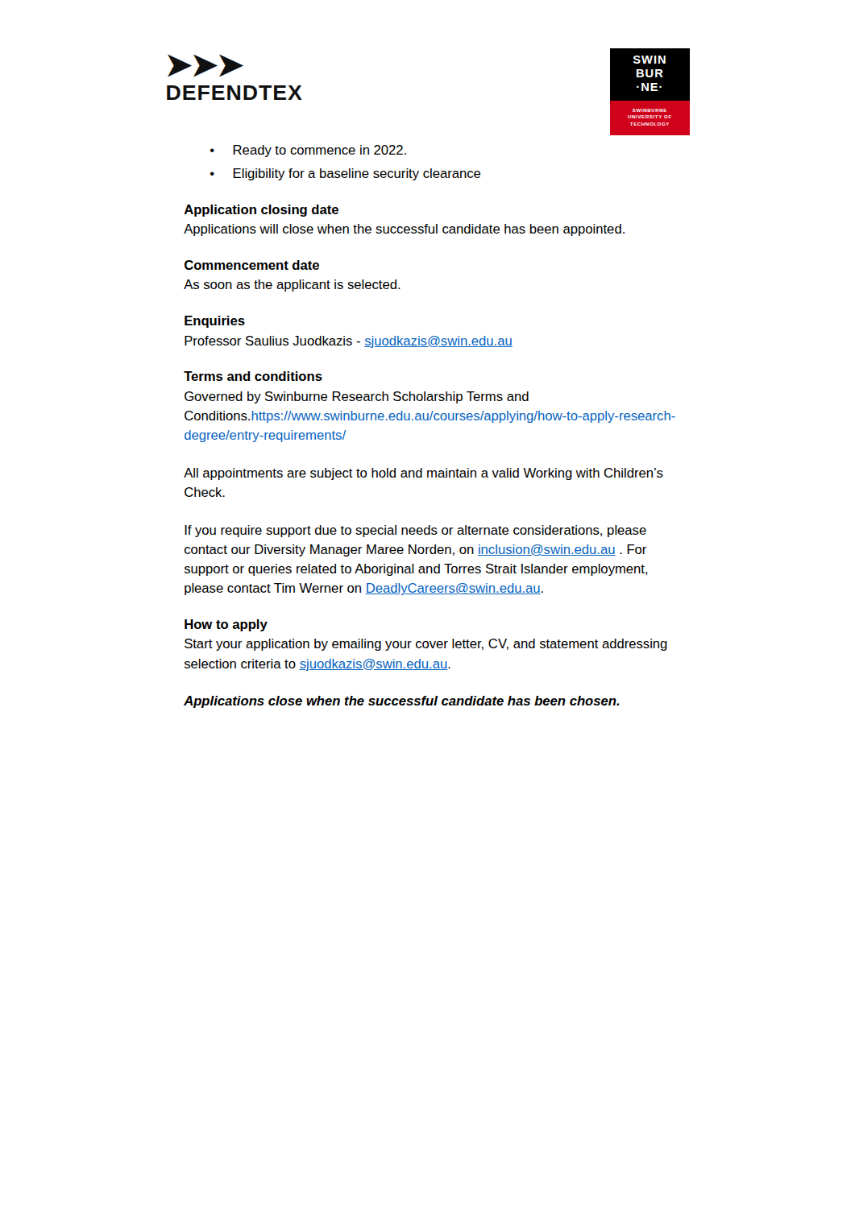➤➤➤
DEFENDTEX
SWIN
BUR
·NE·
SWINBURNE
UNIVERSITY OF
TECHNOLOGY
Ready to commence in 2022.
Eligibility for a baseline security clearance
Application closing date
Applications will close when the successful candidate has been appointed.
Commencement date
As soon as the applicant is selected.
Enquiries
Professor Saulius Juodkazis - sjuodkazis@swin.edu.au
Terms and conditions
Governed by Swinburne Research Scholarship Terms and
Conditions.https://www.swinburne.edu.au/courses/applying/how-to-apply-research-degree/entry-requirements/
All appointments are subject to hold and maintain a valid Working with Children’s Check.
If you require support due to special needs or alternate considerations, please contact our Diversity Manager Maree Norden, on inclusion@swin.edu.au . For support or queries related to Aboriginal and Torres Strait Islander employment, please contact Tim Werner on DeadlyCareers@swin.edu.au.
How to apply
Start your application by emailing your cover letter, CV, and statement addressing selection criteria to sjuodkazis@swin.edu.au.
Applications close when the successful candidate has been chosen.